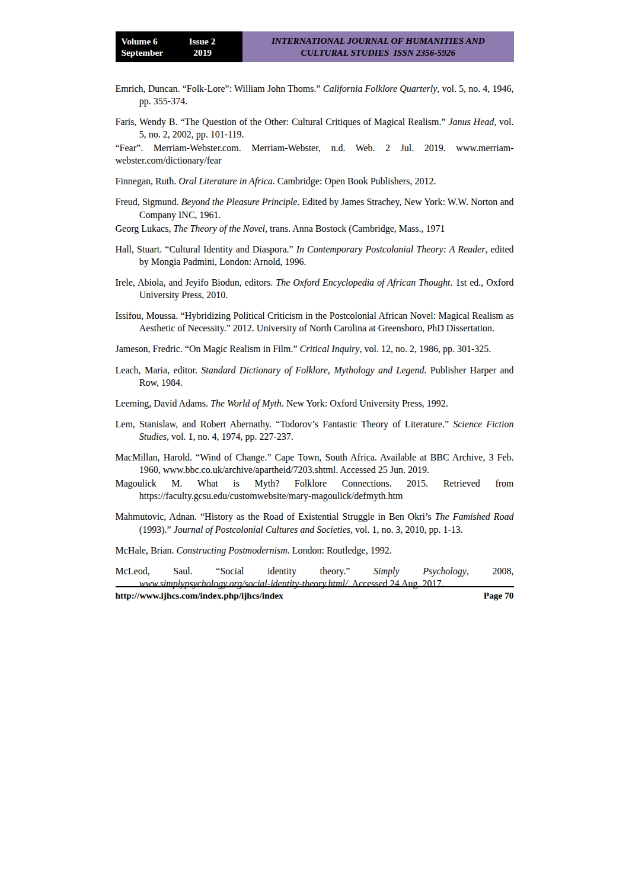Volume 6 Issue 2
September 2019
INTERNATIONAL JOURNAL OF HUMANITIES AND
CULTURAL STUDIES ISSN 2356-5926
Emrich, Duncan. “Folk-Lore”: William John Thoms.” California Folklore Quarterly, vol. 5, no. 4, 1946, pp. 355-374.
Faris, Wendy B. “The Question of the Other: Cultural Critiques of Magical Realism.” Janus Head, vol. 5, no. 2, 2002, pp. 101-119.
“Fear”. Merriam-Webster.com. Merriam-Webster, n.d. Web. 2 Jul. 2019. www.merriam-webster.com/dictionary/fear
Finnegan, Ruth. Oral Literature in Africa. Cambridge: Open Book Publishers, 2012.
Freud, Sigmund. Beyond the Pleasure Principle. Edited by James Strachey, New York: W.W. Norton and Company INC, 1961.
Georg Lukacs, The Theory of the Novel, trans. Anna Bostock (Cambridge, Mass., 1971
Hall, Stuart. “Cultural Identity and Diaspora.” In Contemporary Postcolonial Theory: A Reader, edited by Mongia Padmini, London: Arnold, 1996.
Irele, Abiola, and Jeyifo Biodun, editors. The Oxford Encyclopedia of African Thought. 1st ed., Oxford University Press, 2010.
Issifou, Moussa. “Hybridizing Political Criticism in the Postcolonial African Novel: Magical Realism as Aesthetic of Necessity.” 2012. University of North Carolina at Greensboro, PhD Dissertation.
Jameson, Fredric. “On Magic Realism in Film.” Critical Inquiry, vol. 12, no. 2, 1986, pp. 301-325.
Leach, Maria, editor. Standard Dictionary of Folklore, Mythology and Legend. Publisher Harper and Row, 1984.
Leeming, David Adams. The World of Myth. New York: Oxford University Press, 1992.
Lem, Stanislaw, and Robert Abernathy. “Todorov’s Fantastic Theory of Literature.” Science Fiction Studies, vol. 1, no. 4, 1974, pp. 227-237.
MacMillan, Harold. “Wind of Change.” Cape Town, South Africa. Available at BBC Archive, 3 Feb. 1960, www.bbc.co.uk/archive/apartheid/7203.shtml. Accessed 25 Jun. 2019.
Magoulick M. What is Myth? Folklore Connections. 2015. Retrieved from https://faculty.gcsu.edu/customwebsite/mary-magoulick/defmyth.htm
Mahmutovic, Adnan. “History as the Road of Existential Struggle in Ben Okri’s The Famished Road (1993).” Journal of Postcolonial Cultures and Societies, vol. 1, no. 3, 2010, pp. 1-13.
McHale, Brian. Constructing Postmodernism. London: Routledge, 1992.
McLeod, Saul. “Social identity theory.” Simply Psychology, 2008, www.simplypsychology.org/social-identity-theory.html/. Accessed 24 Aug. 2017.
http://www.ijhcs.com/index.php/ijhcs/index Page 70